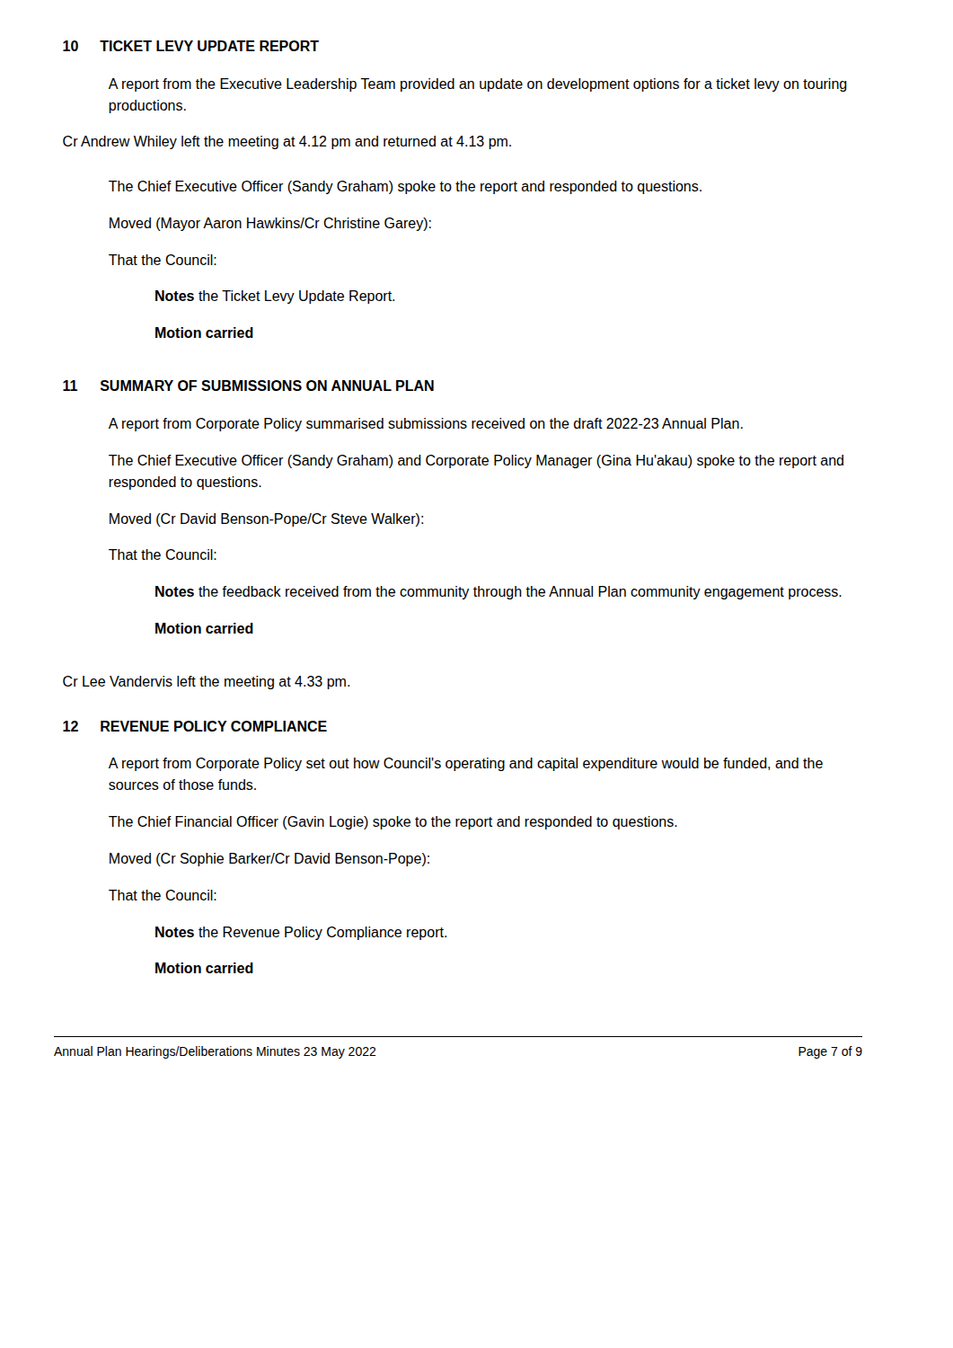10 Ticket Levy Update Report
A report from the Executive Leadership Team provided an update on development options for a ticket levy on touring productions.
Cr Andrew Whiley left the meeting at 4.12 pm and returned at 4.13 pm.
The Chief Executive Officer (Sandy Graham) spoke to the report and responded to questions.
Moved (Mayor Aaron Hawkins/Cr Christine Garey):
That the Council:
Notes the Ticket Levy Update Report.
Motion carried
11 Summary of Submissions on Annual Plan
A report from Corporate Policy summarised submissions received on the draft 2022-23 Annual Plan.
The Chief Executive Officer (Sandy Graham) and Corporate Policy Manager (Gina Hu'akau) spoke to the report and responded to questions.
Moved (Cr David Benson-Pope/Cr Steve Walker):
That the Council:
Notes the feedback received from the community through the Annual Plan community engagement process.
Motion carried
Cr Lee Vandervis left the meeting at 4.33 pm.
12 Revenue Policy Compliance
A report from Corporate Policy set out how Council's operating and capital expenditure would be funded, and the sources of those funds.
The Chief Financial Officer (Gavin Logie) spoke to the report and responded to questions.
Moved (Cr Sophie Barker/Cr David Benson-Pope):
That the Council:
Notes the Revenue Policy Compliance report.
Motion carried
Annual Plan Hearings/Deliberations Minutes 23 May 2022 Page 7 of 9